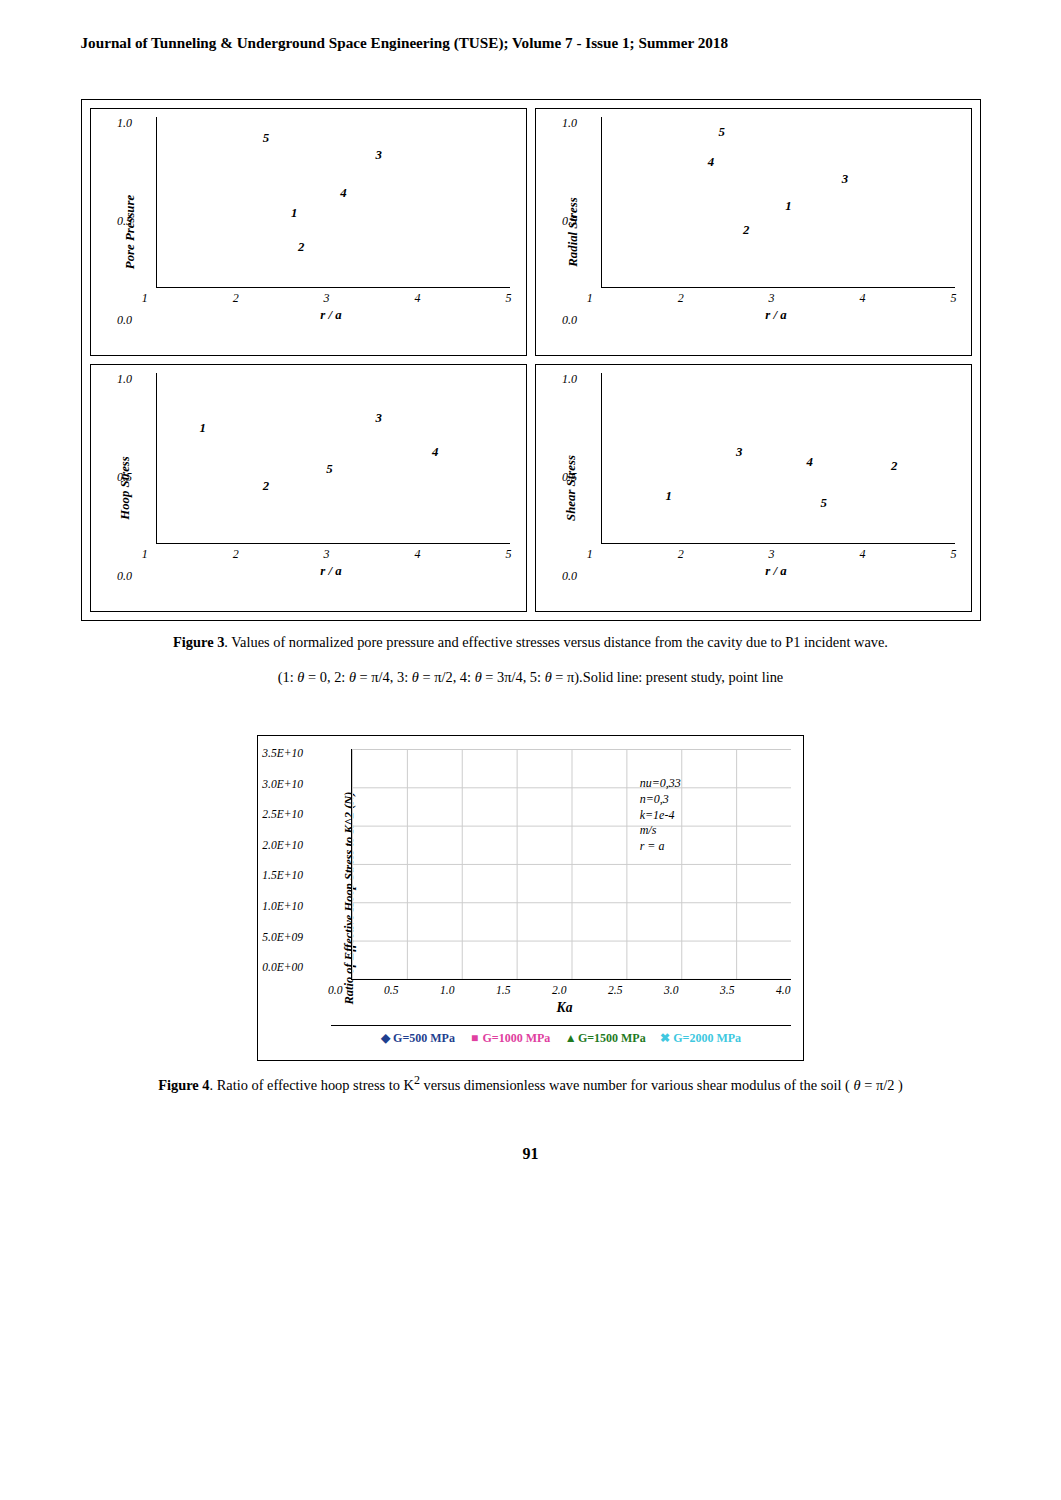Journal of Tunneling & Underground Space Engineering (TUSE); Volume 7 - Issue 1; Summer 2018
Pore Pressure
1.0 0.5 0.0
5 3 4 1 2
12345
r / a
Radial Stress
1.0 0.5 0.0
5 4 3 1 2
12345
r / a
Hoop Stress
1.0 0.5 0.0
1 3 4 2 5
12345
r / a
Shear Stress
1.0 0.5 0.0
3 4 2 1 5
12345
r / a
Figure 3. Values of normalized pore pressure and effective stresses versus distance from the cavity due to P1 incident wave.
(1: θ = 0, 2: θ = π/4, 3: θ = π/2, 4: θ = 3π/4, 5: θ = π).Solid line: present study, point line
Ratio of Effective Hoop Stress to K^2 (N)
3.5E+10 3.0E+10 2.5E+10 2.0E+10 1.5E+10 1.0E+10 5.0E+09 0.0E+00
nu=0,33
n=0,3
k=1e-4
m/s
r = a
0.00.51.01.52.02.53.03.54.0
Ka
◆G=500 MPa ■G=1000 MPa ▲G=1500 MPa ✖G=2000 MPa
Figure 4. Ratio of effective hoop stress to K2 versus dimensionless wave number for various shear modulus of the soil ( θ = π/2 )
91